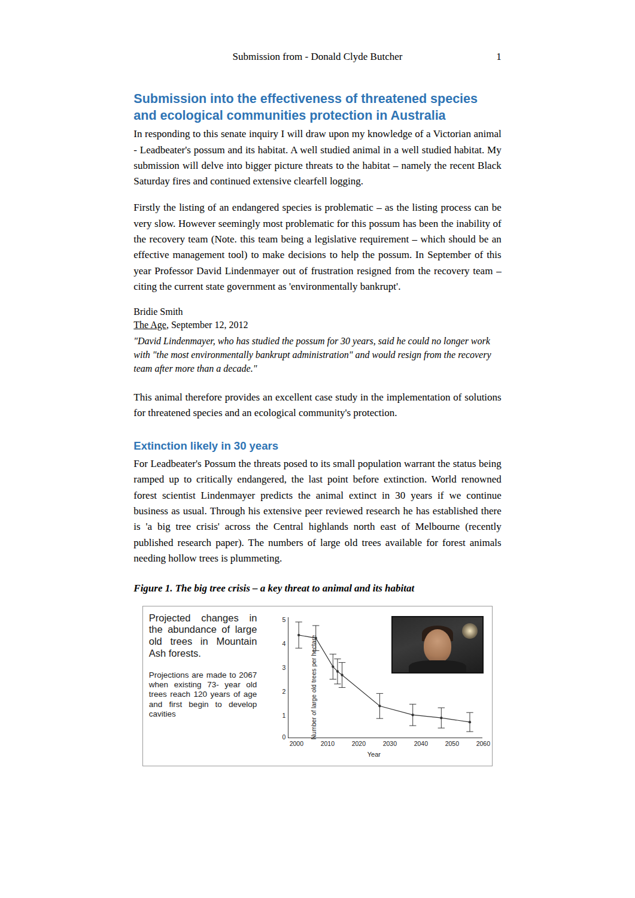Submission from - Donald Clyde Butcher 1
Submission into the effectiveness of threatened species and ecological communities protection in Australia
In responding to this senate inquiry I will draw upon my knowledge of a Victorian animal - Leadbeater's possum and its habitat. A well studied animal in a well studied habitat. My submission will delve into bigger picture threats to the habitat – namely the recent Black Saturday fires and continued extensive clearfell logging.
Firstly the listing of an endangered species is problematic – as the listing process can be very slow. However seemingly most problematic for this possum has been the inability of the recovery team (Note. this team being a legislative requirement – which should be an effective management tool) to make decisions to help the possum. In September of this year Professor David Lindenmayer out of frustration resigned from the recovery team – citing the current state government as 'environmentally bankrupt'.
Bridie Smith
The Age, September 12, 2012
"David Lindenmayer, who has studied the possum for 30 years, said he could no longer work with "the most environmentally bankrupt administration" and would resign from the recovery team after more than a decade."
This animal therefore provides an excellent case study in the implementation of solutions for threatened species and an ecological community's protection.
Extinction likely in 30 years
For Leadbeater's Possum the threats posed to its small population warrant the status being ramped up to critically endangered, the last point before extinction. World renowned forest scientist Lindenmayer predicts the animal extinct in 30 years if we continue business as usual. Through his extensive peer reviewed research he has established there is 'a big tree crisis' across the Central highlands north east of Melbourne (recently published research paper). The numbers of large old trees available for forest animals needing hollow trees is plummeting.
Figure 1. The big tree crisis – a key threat to animal and its habitat
Projected changes in the abundance of large old trees in Mountain Ash forests.
Projections are made to 2067 when existing 73- year old trees reach 120 years of age and first begin to develop cavities
Number of large old trees per hectare
5
4
3
2
1
0
2000
2010
2020
2030
2040
2050
2060
Year